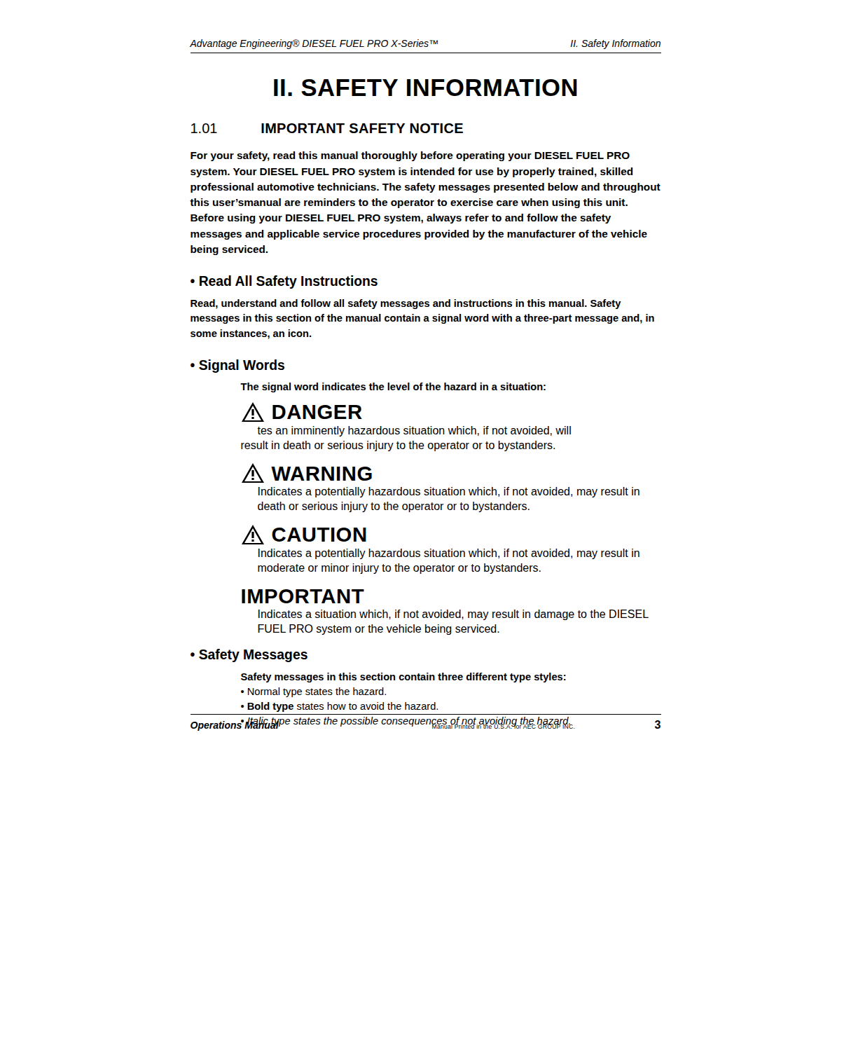Advantage Engineering® DIESEL FUEL PRO X-Series™ II. Safety Information
II. SAFETY INFORMATION
1.01 IMPORTANT SAFETY NOTICE
For your safety, read this manual thoroughly before operating your DIESEL FUEL PRO system. Your DIESEL FUEL PRO system is intended for use by properly trained, skilled professional automotive technicians. The safety messages presented below and throughout this user’smanual are reminders to the operator to exercise care when using this unit. Before using your DIESEL FUEL PRO system, always refer to and follow the safety messages and applicable service procedures provided by the manufacturer of the vehicle being serviced.
Read All Safety Instructions
Read, understand and follow all safety messages and instructions in this manual. Safety messages in this section of the manual contain a signal word with a three-part message and, in some instances, an icon.
Signal Words
The signal word indicates the level of the hazard in a situation:
DANGER
tes an imminently hazardous situation which, if not avoided, will
result in death or serious injury to the operator or to bystanders.
WARNING
Indicates a potentially hazardous situation which, if not avoided, may result in death or serious injury to the operator or to bystanders.
CAUTION
Indicates a potentially hazardous situation which, if not avoided, may result in moderate or minor injury to the operator or to bystanders.
IMPORTANT
Indicates a situation which, if not avoided, may result in damage to the DIESEL FUEL PRO system or the vehicle being serviced.
Safety Messages
Safety messages in this section contain three different type styles:
Normal type states the hazard.
Bold type states how to avoid the hazard.
Italic type states the possible consequences of not avoiding the hazard.
Operations Manual Manual Printed in the U.S.A. for AEC GROUP INC. 3